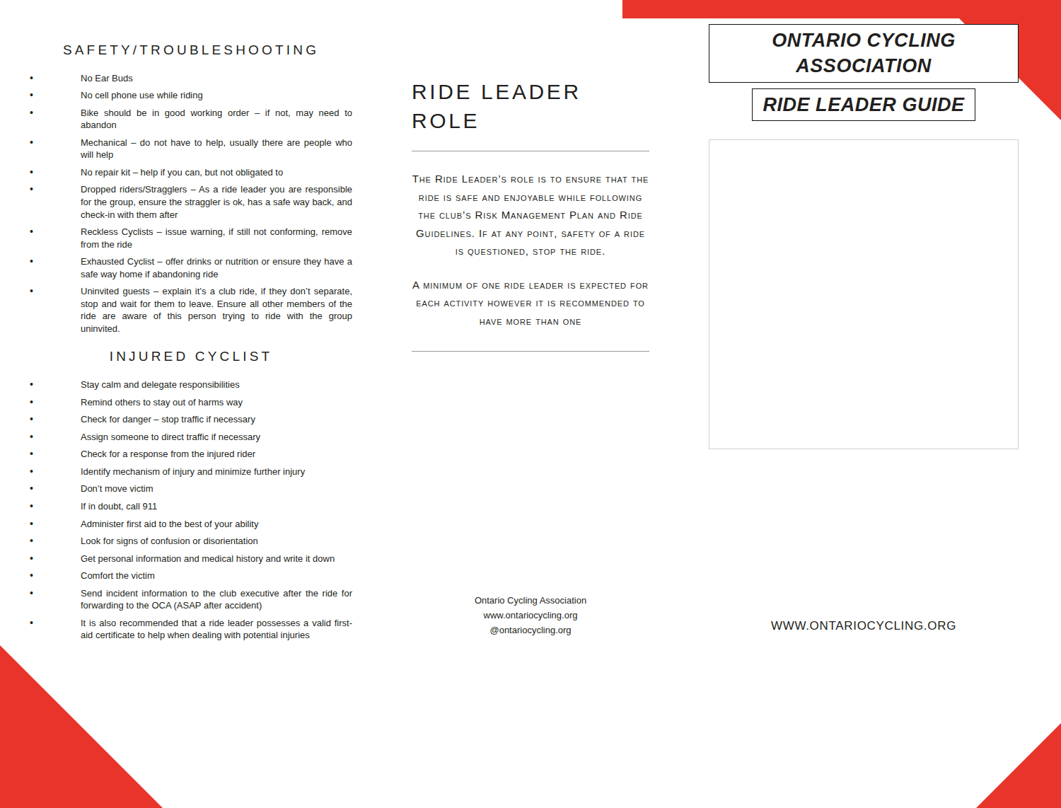Safety/Troubleshooting
No Ear Buds
No cell phone use while riding
Bike should be in good working order – if not, may need to abandon
Mechanical – do not have to help, usually there are people who will help
No repair kit – help if you can, but not obligated to
Dropped riders/Stragglers – As a ride leader you are responsible for the group, ensure the straggler is ok, has a safe way back, and check-in with them after
Reckless Cyclists – issue warning, if still not conforming, remove from the ride
Exhausted Cyclist – offer drinks or nutrition or ensure they have a safe way home if abandoning ride
Uninvited guests – explain it’s a club ride, if they don’t separate, stop and wait for them to leave. Ensure all other members of the ride are aware of this person trying to ride with the group uninvited.
Injured Cyclist
Stay calm and delegate responsibilities
Remind others to stay out of harms way
Check for danger – stop traffic if necessary
Assign someone to direct traffic if necessary
Check for a response from the injured rider
Identify mechanism of injury and minimize further injury
Don’t move victim
If in doubt, call 911
Administer first aid to the best of your ability
Look for signs of confusion or disorientation
Get personal information and medical history and write it down
Comfort the victim
Send incident information to the club executive after the ride for forwarding to the OCA (ASAP after accident)
It is also recommended that a ride leader possesses a valid first-aid certificate to help when dealing with potential injuries
Ride Leader Role
The Ride Leader’s role is to ensure that the ride is safe and enjoyable while following the club’s Risk Management Plan and Ride Guidelines. If at any point, safety of a ride is questioned, stop the ride.
A minimum of one ride leader is expected for each activity however it is recommended to have more than one
Ontario Cycling Association
www.ontariocycling.org
@ontariocycling.org
Ontario Cycling Association
Ride Leader Guide
www.ontariocycling.org